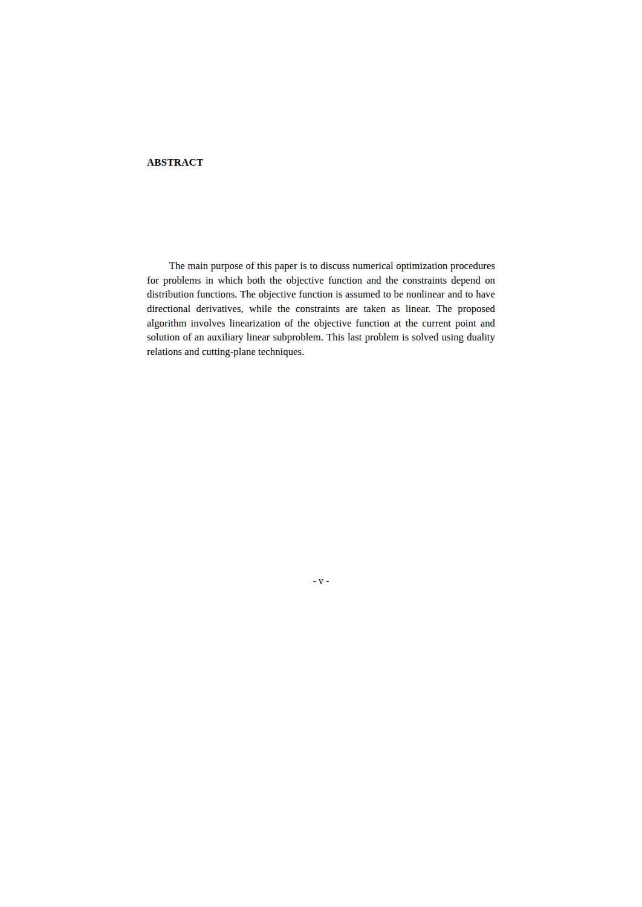ABSTRACT
The main purpose of this paper is to discuss numerical optimization procedures for problems in which both the objective function and the constraints depend on distribution functions. The objective function is assumed to be nonlinear and to have directional derivatives, while the constraints are taken as linear. The proposed algorithm involves linearization of the objective function at the current point and solution of an auxiliary linear subproblem. This last problem is solved using duality relations and cutting-plane techniques.
- v -